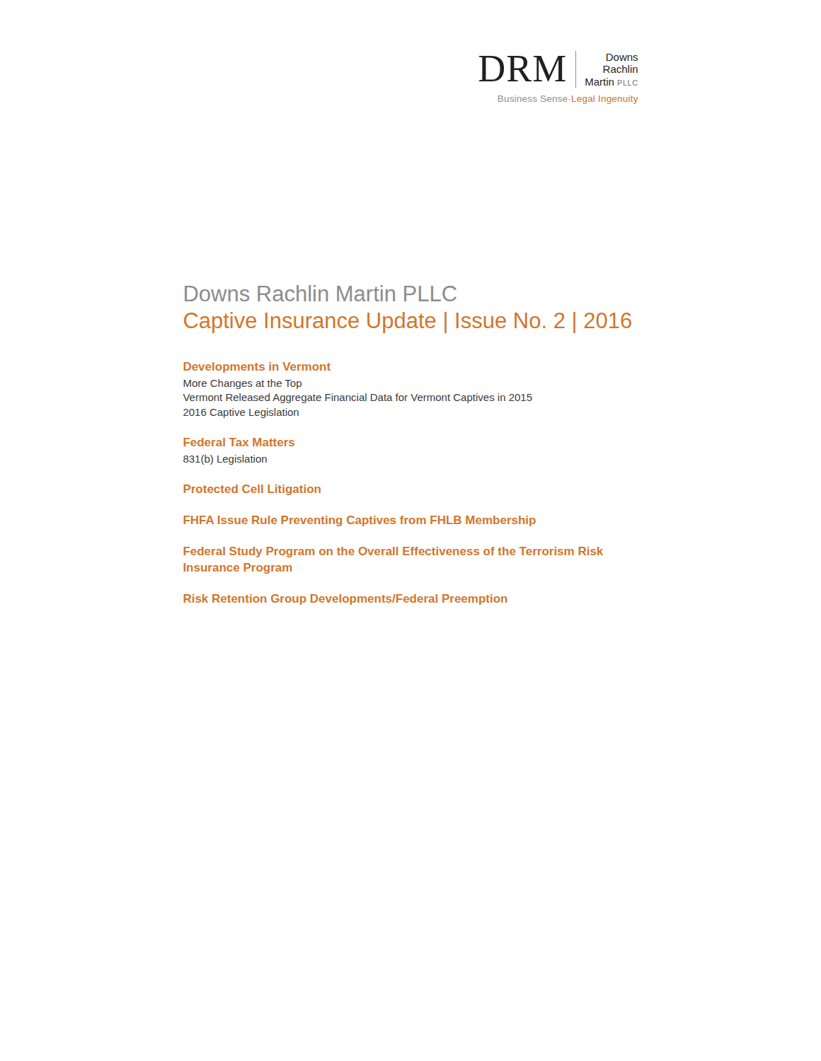DRM Downs
Rachlin
Martin PLLC
Business Sense·Legal Ingenuity
Downs Rachlin Martin PLLC
Captive Insurance Update | Issue No. 2 | 2016
Developments in Vermont
More Changes at the Top
Vermont Released Aggregate Financial Data for Vermont Captives in 2015
2016 Captive Legislation
Federal Tax Matters
831(b) Legislation
Protected Cell Litigation
FHFA Issue Rule Preventing Captives from FHLB Membership
Federal Study Program on the Overall Effectiveness of the Terrorism Risk Insurance Program
Risk Retention Group Developments/Federal Preemption